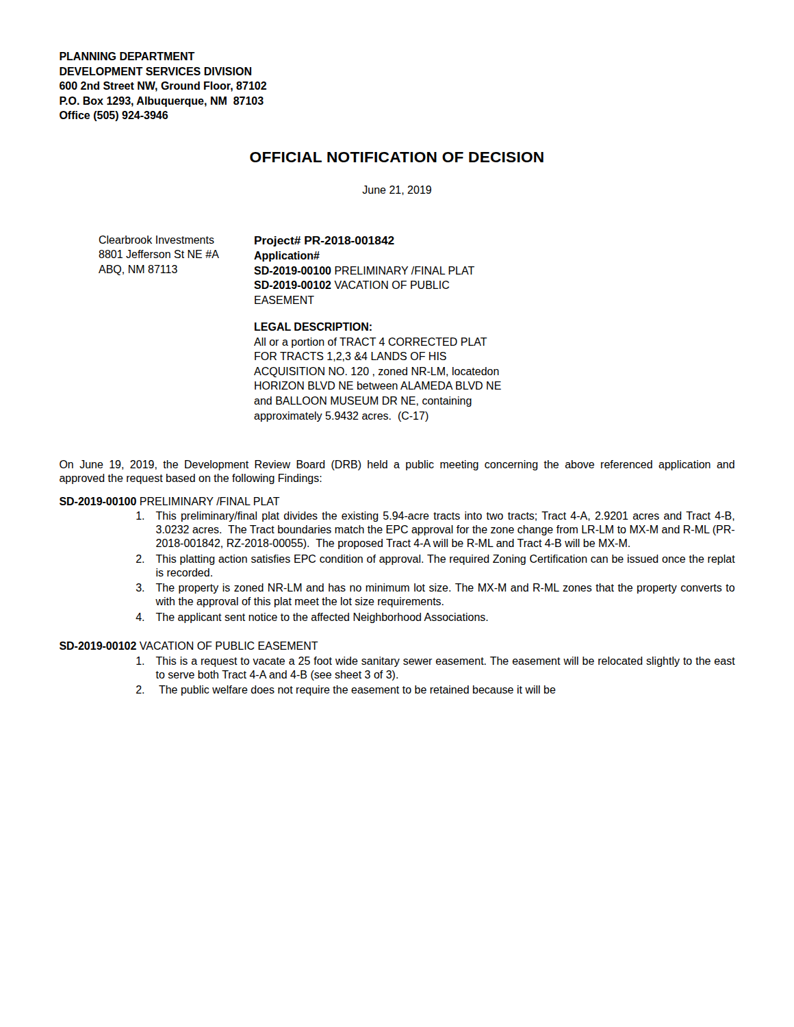PLANNING DEPARTMENT
DEVELOPMENT SERVICES DIVISION
600 2nd Street NW, Ground Floor, 87102
P.O. Box 1293, Albuquerque, NM 87103
Office (505) 924-3946
OFFICIAL NOTIFICATION OF DECISION
June 21, 2019
Clearbrook Investments
8801 Jefferson St NE #A
ABQ, NM 87113
Project# PR-2018-001842
Application#
SD-2019-00100 PRELIMINARY /FINAL PLAT
SD-2019-00102 VACATION OF PUBLIC EASEMENT
LEGAL DESCRIPTION:
All or a portion of TRACT 4 CORRECTED PLAT FOR TRACTS 1,2,3 &4 LANDS OF HIS ACQUISITION NO. 120 , zoned NR-LM, locatedon HORIZON BLVD NE between ALAMEDA BLVD NE and BALLOON MUSEUM DR NE, containing approximately 5.9432 acres. (C-17)
On June 19, 2019, the Development Review Board (DRB) held a public meeting concerning the above referenced application and approved the request based on the following Findings:
SD-2019-00100 PRELIMINARY /FINAL PLAT
This preliminary/final plat divides the existing 5.94-acre tracts into two tracts; Tract 4-A, 2.9201 acres and Tract 4-B, 3.0232 acres. The Tract boundaries match the EPC approval for the zone change from LR-LM to MX-M and R-ML (PR-2018-001842, RZ-2018-00055). The proposed Tract 4-A will be R-ML and Tract 4-B will be MX-M.
This platting action satisfies EPC condition of approval. The required Zoning Certification can be issued once the replat is recorded.
The property is zoned NR-LM and has no minimum lot size. The MX-M and R-ML zones that the property converts to with the approval of this plat meet the lot size requirements.
The applicant sent notice to the affected Neighborhood Associations.
SD-2019-00102 VACATION OF PUBLIC EASEMENT
This is a request to vacate a 25 foot wide sanitary sewer easement. The easement will be relocated slightly to the east to serve both Tract 4-A and 4-B (see sheet 3 of 3).
The public welfare does not require the easement to be retained because it will be